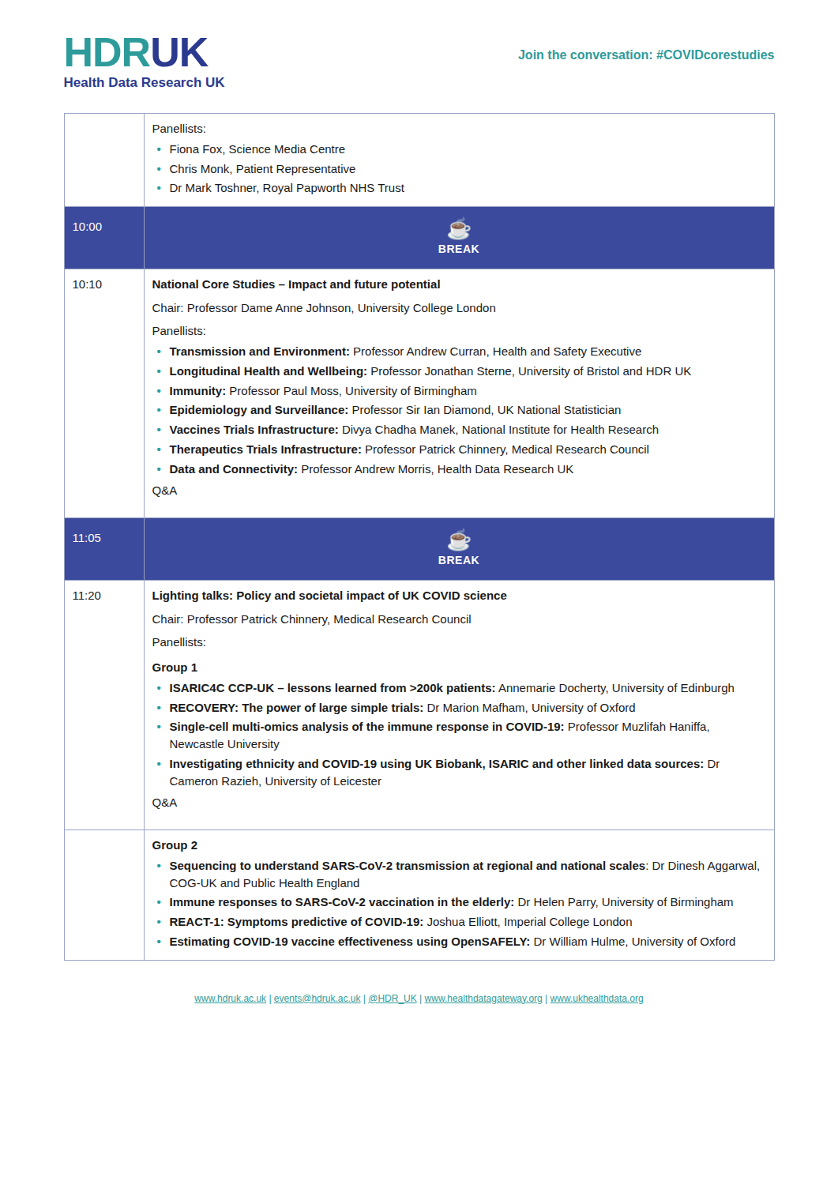HDR UK
Health Data Research UK
Join the conversation: #COVIDcorestudies
| | Panellists: Fiona Fox, Science Media Centre Chris Monk, Patient Representative Dr Mark Toshner, Royal Papworth NHS Trust |
| 10:00 | ☕ BREAK |
| 10:10 | National Core Studies – Impact and future potential Chair: Professor Dame Anne Johnson, University College London Panellists: Transmission and Environment: Professor Andrew Curran, Health and Safety Executive Longitudinal Health and Wellbeing: Professor Jonathan Sterne, University of Bristol and HDR UK Immunity: Professor Paul Moss, University of Birmingham Epidemiology and Surveillance: Professor Sir Ian Diamond, UK National Statistician Vaccines Trials Infrastructure: Divya Chadha Manek, National Institute for Health Research Therapeutics Trials Infrastructure: Professor Patrick Chinnery, Medical Research Council Data and Connectivity: Professor Andrew Morris, Health Data Research UK Q&A |
| 11:05 | ☕ BREAK |
| 11:20 | Lighting talks: Policy and societal impact of UK COVID science Chair: Professor Patrick Chinnery, Medical Research Council Panellists: Group 1 ISARIC4C CCP-UK – lessons learned from >200k patients: Annemarie Docherty, University of Edinburgh RECOVERY: The power of large simple trials: Dr Marion Mafham, University of Oxford Single-cell multi-omics analysis of the immune response in COVID-19: Professor Muzlifah Haniffa, Newcastle University Investigating ethnicity and COVID-19 using UK Biobank, ISARIC and other linked data sources: Dr Cameron Razieh, University of Leicester Q&A |
| | Group 2 Sequencing to understand SARS-CoV-2 transmission at regional and national scales : Dr Dinesh Aggarwal, COG-UK and Public Health England Immune responses to SARS-CoV-2 vaccination in the elderly: Dr Helen Parry, University of Birmingham REACT-1: Symptoms predictive of COVID-19: Joshua Elliott, Imperial College London Estimating COVID-19 vaccine effectiveness using OpenSAFELY: Dr William Hulme, University of Oxford |
www.hdruk.ac.uk | events@hdruk.ac.uk | @HDR_UK | www.healthdatagateway.org | www.ukhealthdata.org